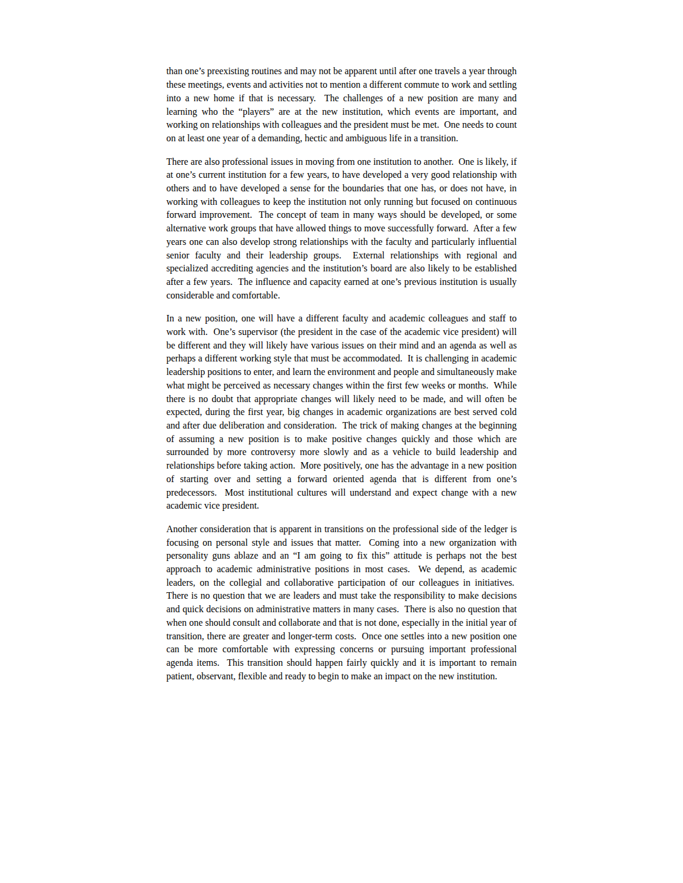than one’s preexisting routines and may not be apparent until after one travels a year through these meetings, events and activities not to mention a different commute to work and settling into a new home if that is necessary. The challenges of a new position are many and learning who the “players” are at the new institution, which events are important, and working on relationships with colleagues and the president must be met. One needs to count on at least one year of a demanding, hectic and ambiguous life in a transition.
There are also professional issues in moving from one institution to another. One is likely, if at one’s current institution for a few years, to have developed a very good relationship with others and to have developed a sense for the boundaries that one has, or does not have, in working with colleagues to keep the institution not only running but focused on continuous forward improvement. The concept of team in many ways should be developed, or some alternative work groups that have allowed things to move successfully forward. After a few years one can also develop strong relationships with the faculty and particularly influential senior faculty and their leadership groups. External relationships with regional and specialized accrediting agencies and the institution’s board are also likely to be established after a few years. The influence and capacity earned at one’s previous institution is usually considerable and comfortable.
In a new position, one will have a different faculty and academic colleagues and staff to work with. One’s supervisor (the president in the case of the academic vice president) will be different and they will likely have various issues on their mind and an agenda as well as perhaps a different working style that must be accommodated. It is challenging in academic leadership positions to enter, and learn the environment and people and simultaneously make what might be perceived as necessary changes within the first few weeks or months. While there is no doubt that appropriate changes will likely need to be made, and will often be expected, during the first year, big changes in academic organizations are best served cold and after due deliberation and consideration. The trick of making changes at the beginning of assuming a new position is to make positive changes quickly and those which are surrounded by more controversy more slowly and as a vehicle to build leadership and relationships before taking action. More positively, one has the advantage in a new position of starting over and setting a forward oriented agenda that is different from one’s predecessors. Most institutional cultures will understand and expect change with a new academic vice president.
Another consideration that is apparent in transitions on the professional side of the ledger is focusing on personal style and issues that matter. Coming into a new organization with personality guns ablaze and an “I am going to fix this” attitude is perhaps not the best approach to academic administrative positions in most cases. We depend, as academic leaders, on the collegial and collaborative participation of our colleagues in initiatives. There is no question that we are leaders and must take the responsibility to make decisions and quick decisions on administrative matters in many cases. There is also no question that when one should consult and collaborate and that is not done, especially in the initial year of transition, there are greater and longer-term costs. Once one settles into a new position one can be more comfortable with expressing concerns or pursuing important professional agenda items. This transition should happen fairly quickly and it is important to remain patient, observant, flexible and ready to begin to make an impact on the new institution.